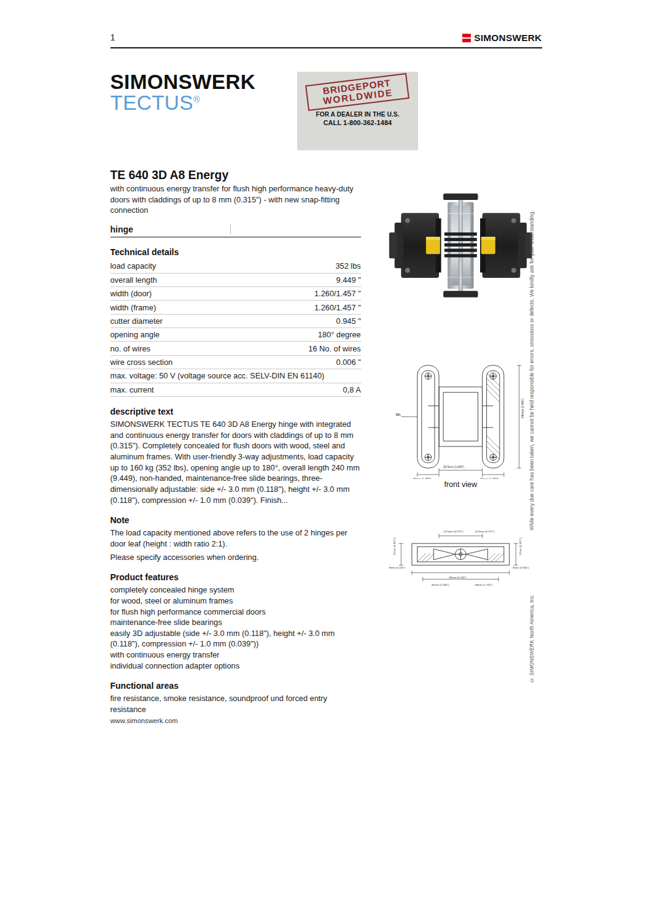1
SIMONSWERK
SIMONSWERK
TECTUS®
BRIDGEPORT
WORLDWIDE
FOR A DEALER IN THE U.S.
CALL 1-800-362-1484
TE 640 3D A8 Energy
with continuous energy transfer for flush high performance heavy-duty doors with claddings of up to 8 mm (0.315") - with new snap-fitting connection
hinge
Technical details
| load capacity | 352 lbs |
| overall length | 9.449 " |
| width (door) | 1.260/1.457 " |
| width (frame) | 1.260/1.457 " |
| cutter diameter | 0.945 " |
| opening angle | 180° degree |
| no. of wires | 16 No. of wires |
| wire cross section | 0.006 " |
| max. voltage: 50 V (voltage source acc. SELV-DIN EN 61140) |
| max. current | 0,8 A |
descriptive text
SIMONSWERK TECTUS TE 640 3D A8 Energy hinge with integrated and continuous energy transfer for doors with claddings of up to 8 mm (0.315"). Completely concealed for flush doors with wood, steel and aluminum frames. With user-friendly 3-way adjustments, load capacity up to 160 kg (352 lbs), opening angle up to 180°, overall length 240 mm (9.449), non-handed, maintenance-free slide bearings, three-dimensionally adjustable: side +/- 3.0 mm (0.118"), height +/- 3.0 mm (0.118"), compression +/- 1.0 mm (0.039"). Finish...
Note
The load capacity mentioned above refers to the use of 2 hinges per door leaf (height : width ratio 2:1).
Please specify accessories when ordering.
Product features
completely concealed hinge system
for wood, steel or aluminum frames
for flush high performance commercial doors
maintenance-free slide bearings
easily 3D adjustable (side +/- 3.0 mm (0.118"), height +/- 3.0 mm (0.118"), compression +/- 1.0 mm (0.039"))
with continuous energy transfer
individual connection adapter options
Functional areas
fire resistance, smoke resistance, soundproof und forced entry resistance
BBL 240mm (9.449") 30mm (1.260") 32mm (1.260") 25.5mm (1.004") 34mm (1.339")
front view
37mm (1.457") 37mm (1.457") 8mm (0.315") 9mm (0.354") 14.5mm (0.571") 14.5mm (0.571") 33mm (0.118") 42mm (1.654") 44mm (1.732")
While every due care has been taken, we cannot be held responsible for errors, omissions or defects. We kindly ask for your understanding.
© SIMONSWERK North America, Inc.
www.simonswerk.com